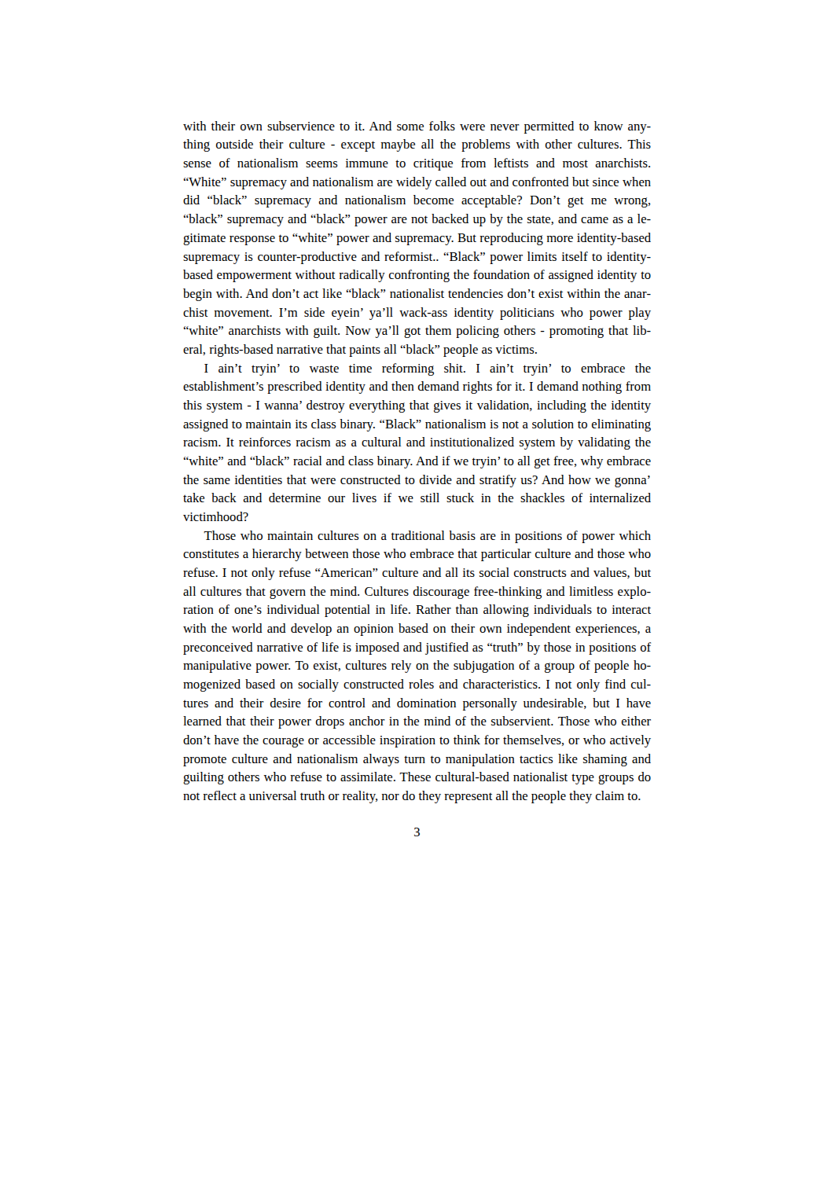with their own subservience to it. And some folks were never permitted to know anything outside their culture - except maybe all the problems with other cultures. This sense of nationalism seems immune to critique from leftists and most anarchists. “White” supremacy and nationalism are widely called out and confronted but since when did “black” supremacy and nationalism become acceptable? Don’t get me wrong, “black” supremacy and “black” power are not backed up by the state, and came as a legitimate response to “white” power and supremacy. But reproducing more identity-based supremacy is counter-productive and reformist.. “Black” power limits itself to identity-based empowerment without radically confronting the foundation of assigned identity to begin with. And don’t act like “black” nationalist tendencies don’t exist within the anarchist movement. I’m side eyein’ ya’ll wack-ass identity politicians who power play “white” anarchists with guilt. Now ya’ll got them policing others - promoting that liberal, rights-based narrative that paints all “black” people as victims.
I ain’t tryin’ to waste time reforming shit. I ain’t tryin’ to embrace the establishment’s prescribed identity and then demand rights for it. I demand nothing from this system - I wanna’ destroy everything that gives it validation, including the identity assigned to maintain its class binary. “Black” nationalism is not a solution to eliminating racism. It reinforces racism as a cultural and institutionalized system by validating the “white” and “black” racial and class binary. And if we tryin’ to all get free, why embrace the same identities that were constructed to divide and stratify us? And how we gonna’ take back and determine our lives if we still stuck in the shackles of internalized victimhood?
Those who maintain cultures on a traditional basis are in positions of power which constitutes a hierarchy between those who embrace that particular culture and those who refuse. I not only refuse “American” culture and all its social constructs and values, but all cultures that govern the mind. Cultures discourage free-thinking and limitless exploration of one’s individual potential in life. Rather than allowing individuals to interact with the world and develop an opinion based on their own independent experiences, a preconceived narrative of life is imposed and justified as “truth” by those in positions of manipulative power. To exist, cultures rely on the subjugation of a group of people homogenized based on socially constructed roles and characteristics. I not only find cultures and their desire for control and domination personally undesirable, but I have learned that their power drops anchor in the mind of the subservient. Those who either don’t have the courage or accessible inspiration to think for themselves, or who actively promote culture and nationalism always turn to manipulation tactics like shaming and guilting others who refuse to assimilate. These cultural-based nationalist type groups do not reflect a universal truth or reality, nor do they represent all the people they claim to.
3